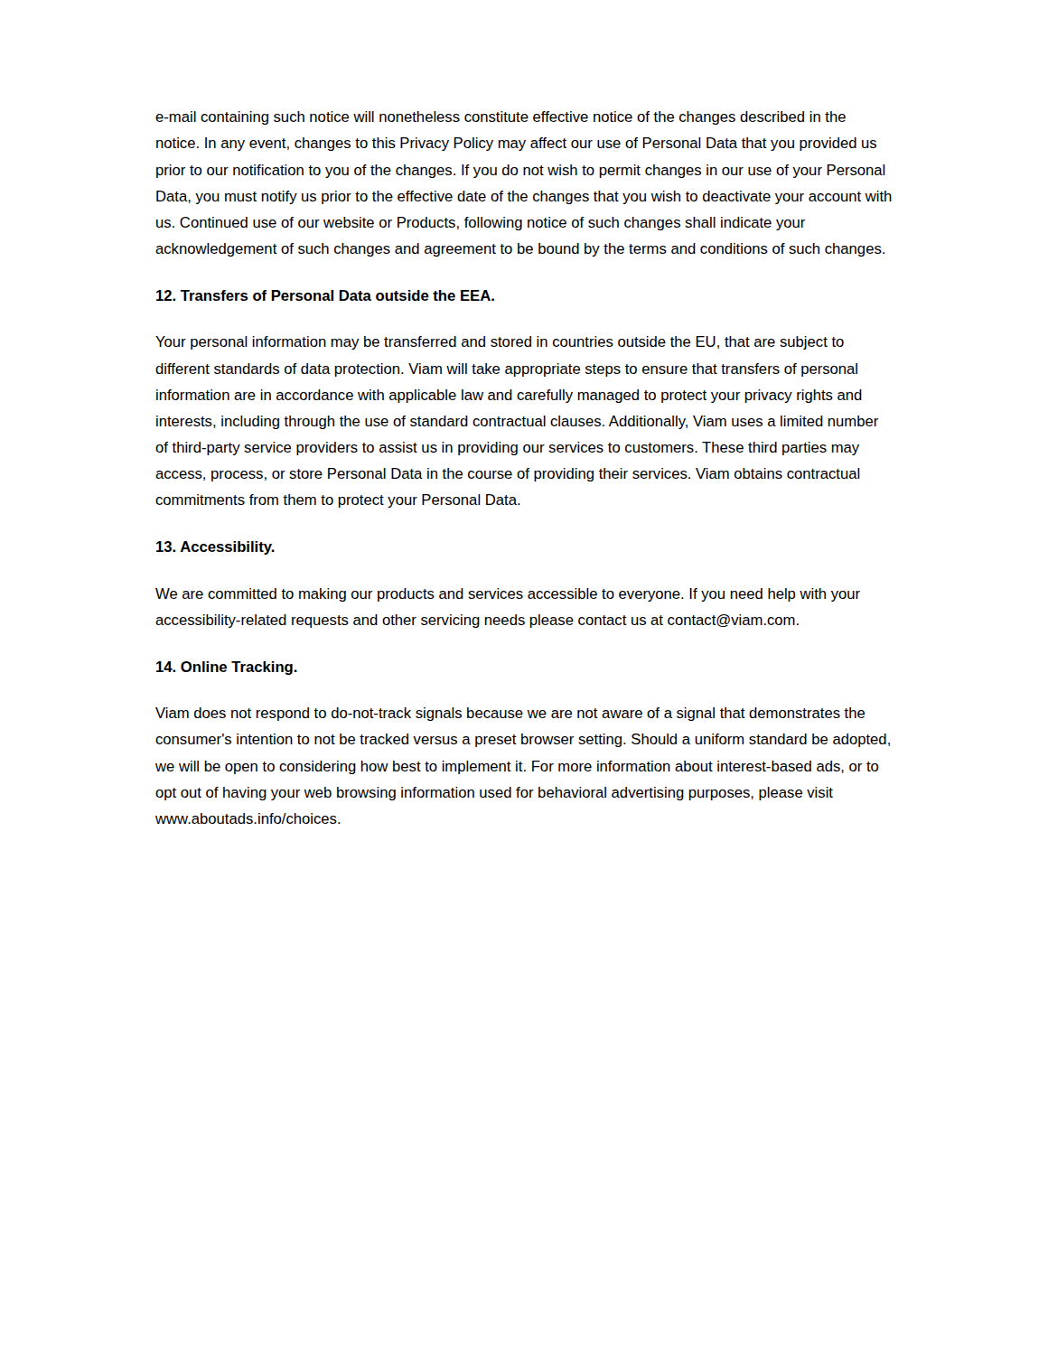e-mail containing such notice will nonetheless constitute effective notice of the changes described in the notice. In any event, changes to this Privacy Policy may affect our use of Personal Data that you provided us prior to our notification to you of the changes. If you do not wish to permit changes in our use of your Personal Data, you must notify us prior to the effective date of the changes that you wish to deactivate your account with us. Continued use of our website or Products, following notice of such changes shall indicate your acknowledgement of such changes and agreement to be bound by the terms and conditions of such changes.
12. Transfers of Personal Data outside the EEA.
Your personal information may be transferred and stored in countries outside the EU, that are subject to different standards of data protection. Viam will take appropriate steps to ensure that transfers of personal information are in accordance with applicable law and carefully managed to protect your privacy rights and interests, including through the use of standard contractual clauses. Additionally, Viam uses a limited number of third-party service providers to assist us in providing our services to customers. These third parties may access, process, or store Personal Data in the course of providing their services. Viam obtains contractual commitments from them to protect your Personal Data.
13. Accessibility.
We are committed to making our products and services accessible to everyone. If you need help with your accessibility-related requests and other servicing needs please contact us at contact@viam.com.
14. Online Tracking.
Viam does not respond to do-not-track signals because we are not aware of a signal that demonstrates the consumer's intention to not be tracked versus a preset browser setting. Should a uniform standard be adopted, we will be open to considering how best to implement it. For more information about interest-based ads, or to opt out of having your web browsing information used for behavioral advertising purposes, please visit www.aboutads.info/choices.